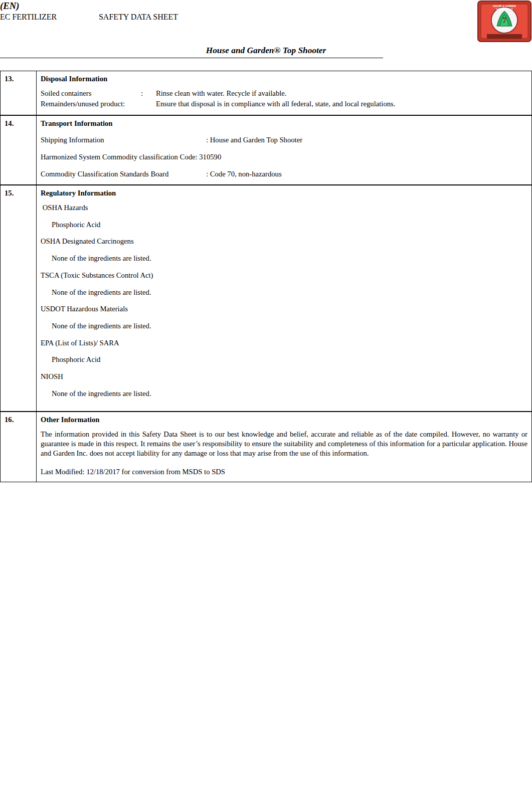(EN)
EC FERTILIZER SAFETY DATA SHEET
7 HOUSE & GARDEN VAN DE ZWAAN
House and Garden® Top Shooter
| 13. | Disposal Information Soiled containers : Rinse clean with water. Recycle if available. Remainders/unused product: Ensure that disposal is in compliance with all federal, state, and local regulations. |
| 14. | Transport Information Shipping Information : House and Garden Top Shooter Harmonized System Commodity classification Code: 310590 Commodity Classification Standards Board : Code 70, non-hazardous |
| 15. | Regulatory Information OSHA Hazards Phosphoric Acid OSHA Designated Carcinogens None of the ingredients are listed. TSCA (Toxic Substances Control Act) None of the ingredients are listed. USDOT Hazardous Materials None of the ingredients are listed. EPA (List of Lists)/ SARA Phosphoric Acid NIOSH None of the ingredients are listed. |
| 16. | Other Information The information provided in this Safety Data Sheet is to our best knowledge and belief, accurate and reliable as of the date compiled. However, no warranty or guarantee is made in this respect. It remains the user’s responsibility to ensure the suitability and completeness of this information for a particular application. House and Garden Inc. does not accept liability for any damage or loss that may arise from the use of this information. Last Modified: 12/18/2017 for conversion from MSDS to SDS |
page 5 of 5